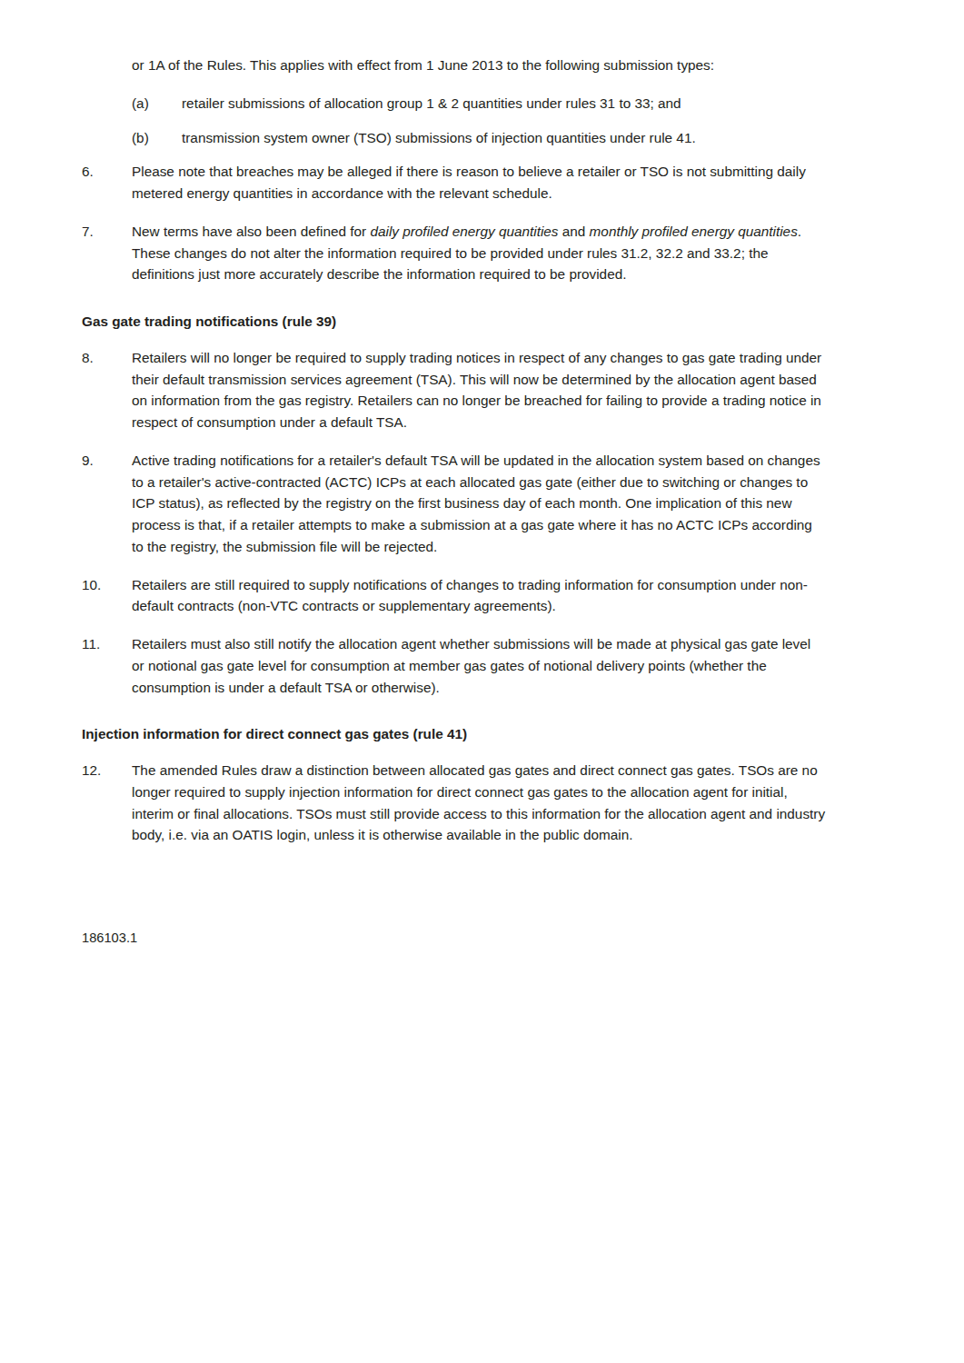or 1A of the Rules. This applies with effect from 1 June 2013 to the following submission types:
(a)
retailer submissions of allocation group 1 & 2 quantities under rules 31 to 33; and
(b)
transmission system owner (TSO) submissions of injection quantities under rule 41.
6.
Please note that breaches may be alleged if there is reason to believe a retailer or TSO is not submitting daily metered energy quantities in accordance with the relevant schedule.
7.
New terms have also been defined for daily profiled energy quantities and monthly profiled energy quantities. These changes do not alter the information required to be provided under rules 31.2, 32.2 and 33.2; the definitions just more accurately describe the information required to be provided.
Gas gate trading notifications (rule 39)
8.
Retailers will no longer be required to supply trading notices in respect of any changes to gas gate trading under their default transmission services agreement (TSA). This will now be determined by the allocation agent based on information from the gas registry. Retailers can no longer be breached for failing to provide a trading notice in respect of consumption under a default TSA.
9.
Active trading notifications for a retailer's default TSA will be updated in the allocation system based on changes to a retailer's active-contracted (ACTC) ICPs at each allocated gas gate (either due to switching or changes to ICP status), as reflected by the registry on the first business day of each month. One implication of this new process is that, if a retailer attempts to make a submission at a gas gate where it has no ACTC ICPs according to the registry, the submission file will be rejected.
10.
Retailers are still required to supply notifications of changes to trading information for consumption under non-default contracts (non-VTC contracts or supplementary agreements).
11.
Retailers must also still notify the allocation agent whether submissions will be made at physical gas gate level or notional gas gate level for consumption at member gas gates of notional delivery points (whether the consumption is under a default TSA or otherwise).
Injection information for direct connect gas gates (rule 41)
12.
The amended Rules draw a distinction between allocated gas gates and direct connect gas gates. TSOs are no longer required to supply injection information for direct connect gas gates to the allocation agent for initial, interim or final allocations. TSOs must still provide access to this information for the allocation agent and industry body, i.e. via an OATIS login, unless it is otherwise available in the public domain.
186103.1